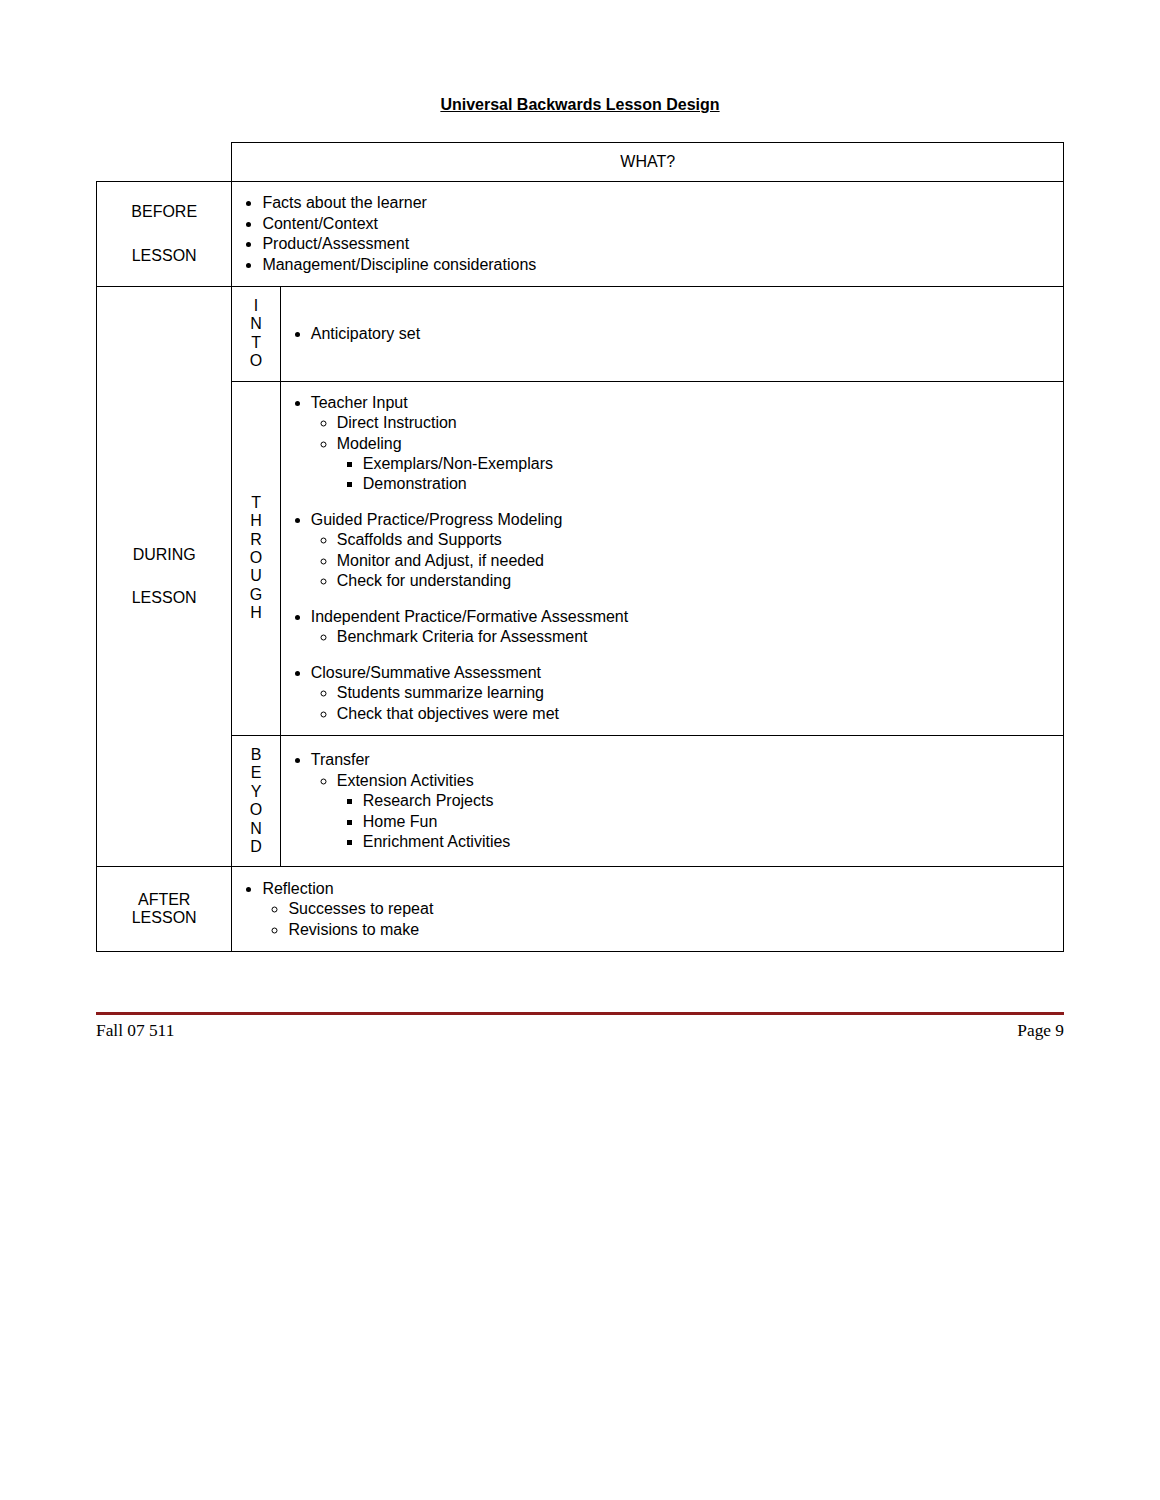Universal Backwards Lesson Design
| | WHAT? |
| BEFORE LESSON | Facts about the learner Content/Context Product/Assessment Management/Discipline considerations |
| DURING LESSON | I N T O | Anticipatory set |
| T H R O U G H | Teacher Input Direct Instruction Modeling Exemplars/Non-Exemplars Demonstration Guided Practice/Progress Modeling Scaffolds and Supports Monitor and Adjust, if needed Check for understanding Independent Practice/Formative Assessment Benchmark Criteria for Assessment Closure/Summative Assessment Students summarize learning Check that objectives were met |
| B E Y O N D | Transfer Extension Activities Research Projects Home Fun Enrichment Activities |
| AFTER LESSON | Reflection Successes to repeat Revisions to make |
Fall 07 511 Page 9